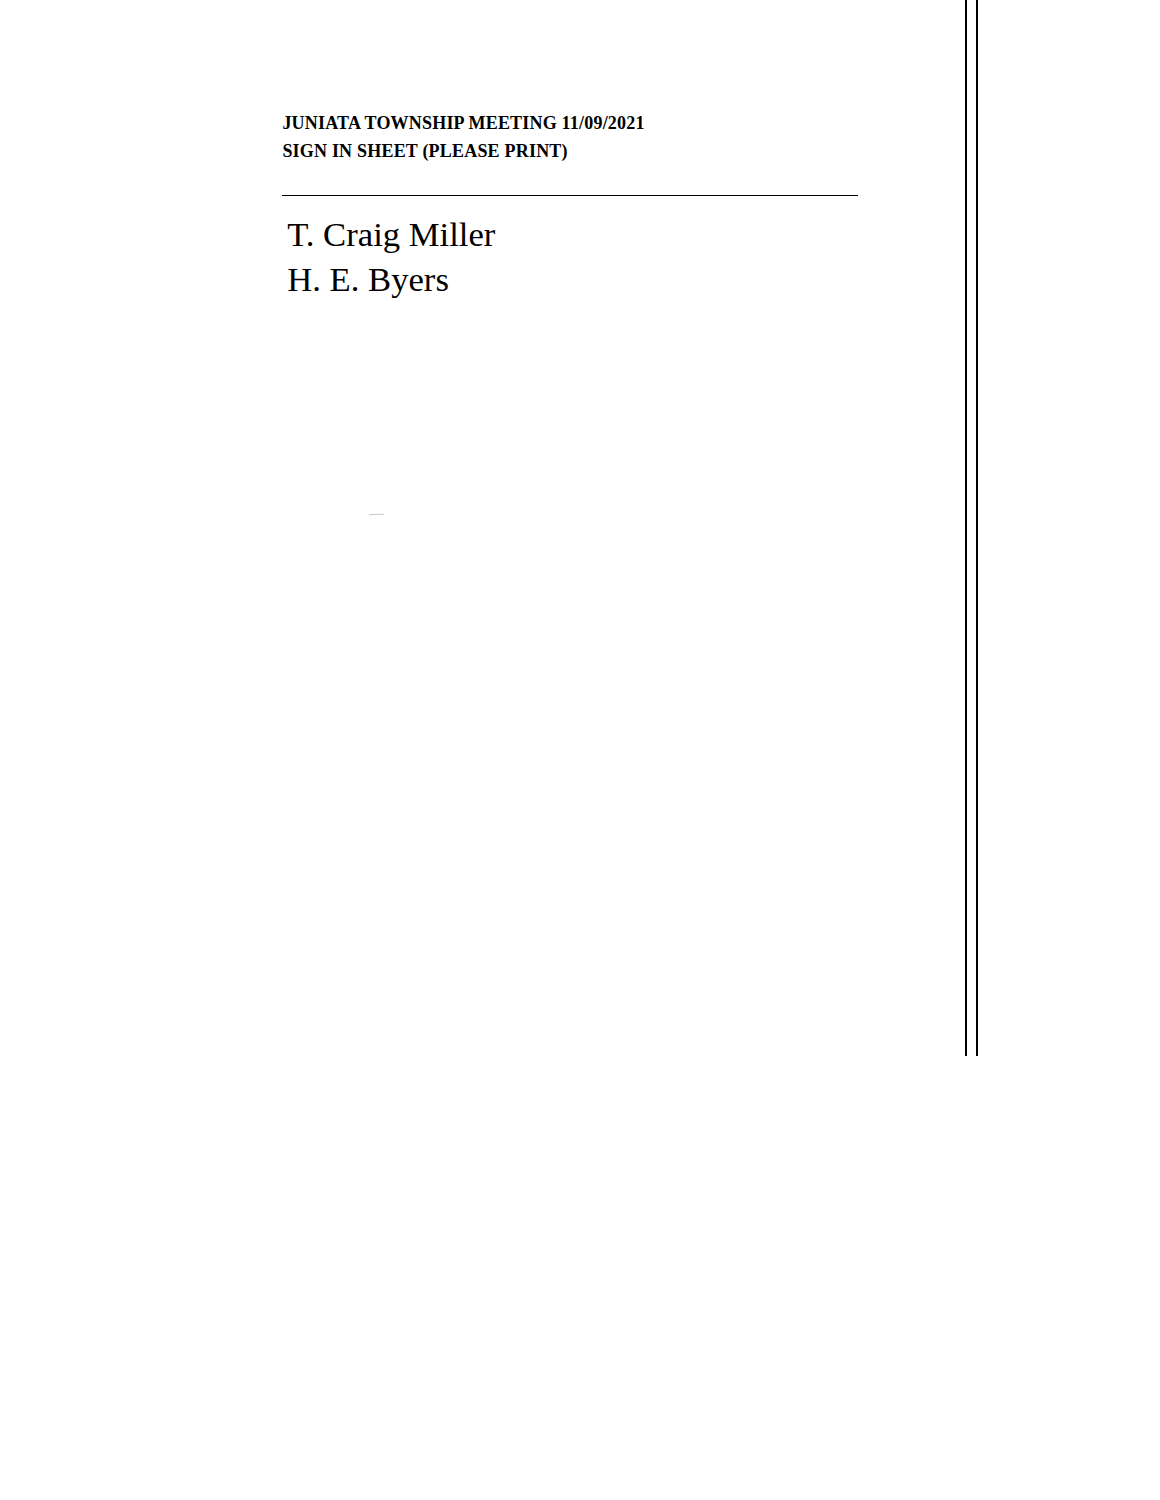Juniata Township Meeting 11/09/2021
Sign In Sheet (Please Print)
T. Craig Miller
H. E. Byers